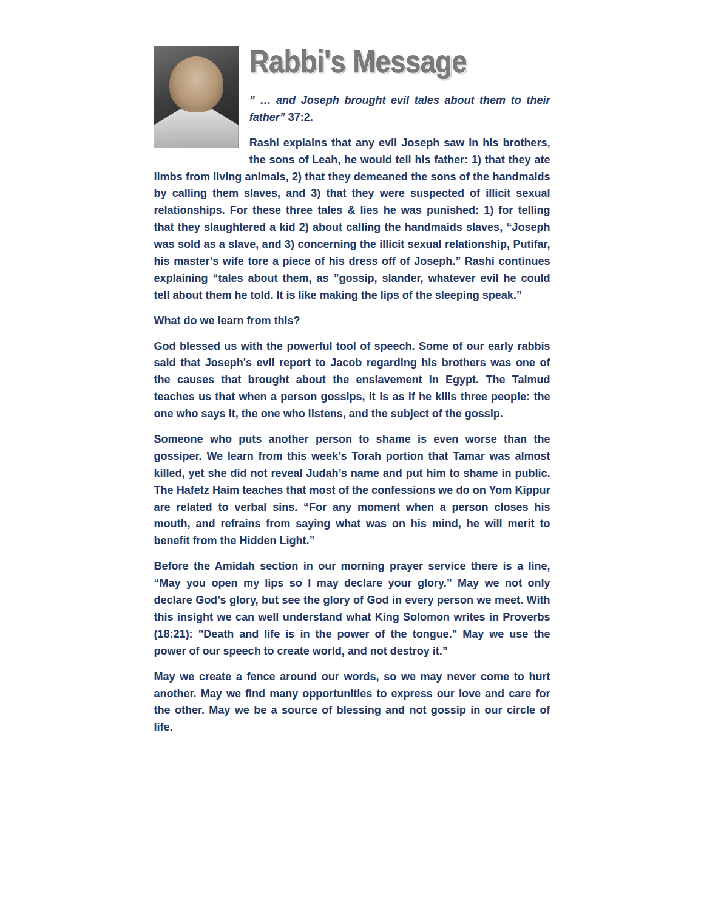Rabbi's Message
” … and Joseph brought evil tales about them to their father” 37:2.
Rashi explains that any evil Joseph saw in his brothers, the sons of Leah, he would tell his father: 1) that they ate limbs from living animals, 2) that they demeaned the sons of the handmaids by calling them slaves, and 3) that they were suspected of illicit sexual relationships. For these three tales & lies he was punished: 1) for telling that they slaughtered a kid 2) about calling the handmaids slaves, “Joseph was sold as a slave, and 3) concerning the illicit sexual relationship, Putifar, his master’s wife tore a piece of his dress off of Joseph.” Rashi continues explaining “tales about them, as ”gossip, slander, whatever evil he could tell about them he told. It is like making the lips of the sleeping speak.”
What do we learn from this?
God blessed us with the powerful tool of speech. Some of our early rabbis said that Joseph's evil report to Jacob regarding his brothers was one of the causes that brought about the enslavement in Egypt. The Talmud teaches us that when a person gossips, it is as if he kills three people: the one who says it, the one who listens, and the subject of the gossip.
Someone who puts another person to shame is even worse than the gossiper. We learn from this week’s Torah portion that Tamar was almost killed, yet she did not reveal Judah’s name and put him to shame in public. The Hafetz Haim teaches that most of the confessions we do on Yom Kippur are related to verbal sins. “For any moment when a person closes his mouth, and refrains from saying what was on his mind, he will merit to benefit from the Hidden Light.”
Before the Amidah section in our morning prayer service there is a line, “May you open my lips so I may declare your glory.” May we not only declare God’s glory, but see the glory of God in every person we meet. With this insight we can well understand what King Solomon writes in Proverbs (18:21): "Death and life is in the power of the tongue." May we use the power of our speech to create world, and not destroy it.”
May we create a fence around our words, so we may never come to hurt another. May we find many opportunities to express our love and care for the other. May we be a source of blessing and not gossip in our circle of life.